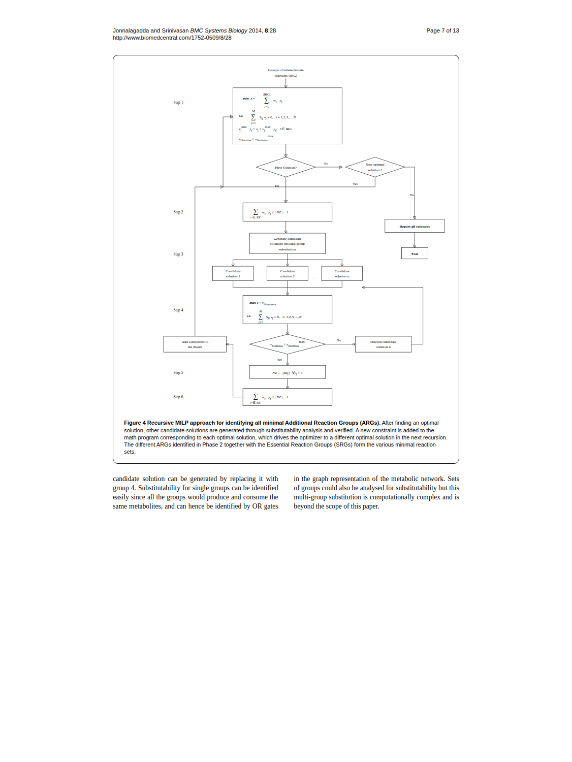Jonnalagadda and Srinivasan BMC Systems Biology 2014, 8:28
http://www.biomedcentral.com/1752-0509/8/28
Page 7 of 13
Groups of indeterminate reactions (IRG) Step 1 min z = |IRG| ∑ l=1 wl · yl s.t. M ∑ j=1 Sij vj = 0, i = 1,2,3,…,N vlmin · yl ≤ vl ≤ vlmax · yl, l ∈ IRG vbiomass ≥ vbiomassmax First Solution? No New optimal solution ? Yes No Yes Step 2 ∑ r ∈ NZ wr . yr ≤ | NZ | − 1 Report all solutions Exit Generate candidate solutions through group substitution Step 3 Candidate solution 1 Candidate solution 2 Candidate solution n · · · Step 4 max z = vbiomasss s.t. M ∑ j=1 Sij vj = 0, i= 1,2,3,…,N vbiomass ≥ vbiomassmax No Discard candidate solution n Add constraints to the model Yes Step 5 NZ ← {IRl} ∀yl = 1 Step 6 ∑ r ∈ NZ wr . yr ≤ | NZ | − 1
Figure 4 Recursive MILP approach for identifying all minimal Additional Reaction Groups (ARGs). After finding an optimal solution, other candidate solutions are generated through substitutability analysis and verified. A new constraint is added to the math program corresponding to each optimal solution, which drives the optimizer to a different optimal solution in the next recursion. The different ARGs identified in Phase 2 together with the Essential Reaction Groups (SRGs) form the various minimal reaction sets.
candidate solution can be generated by replacing it with group 4. Substitutability for single groups can be identified easily since all the groups would produce and consume the same metabolites, and can hence be identified by OR gates in the graph representation of the metabolic network. Sets of groups could also be analysed for substitutability but this multi-group substitution is computationally complex and is beyond the scope of this paper.